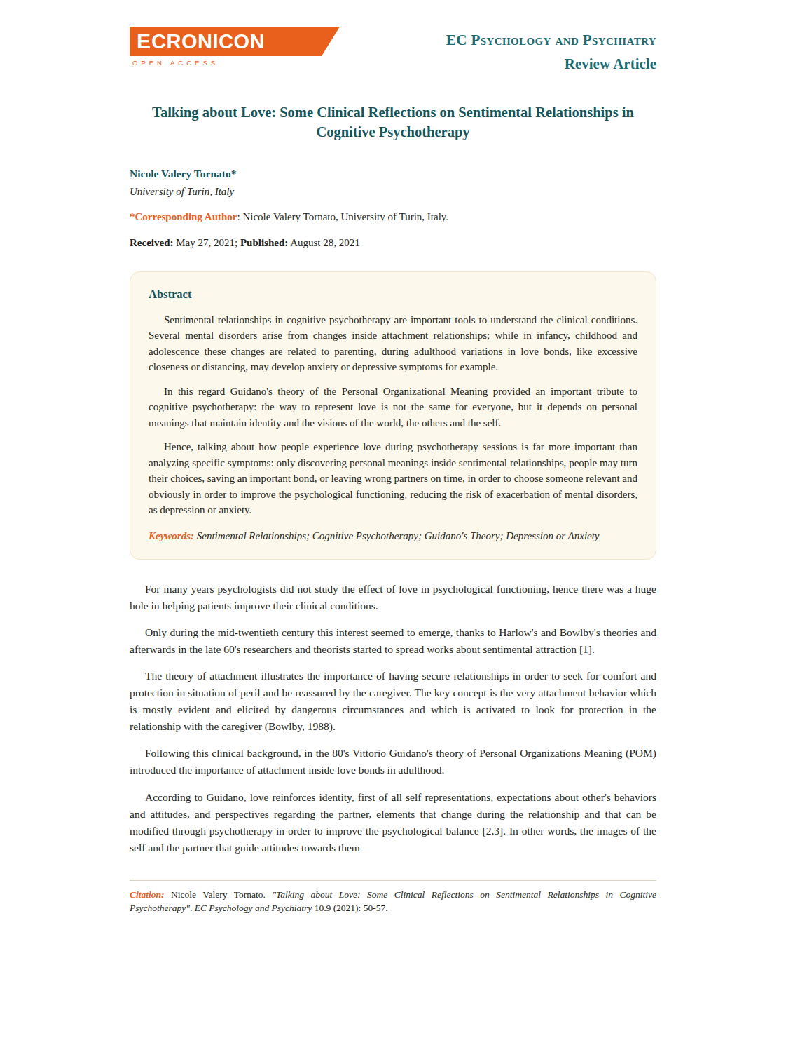ECRONICON
Open Access
EC Psychology and Psychiatry
Review Article
Talking about Love: Some Clinical Reflections on Sentimental Relationships in Cognitive Psychotherapy
Nicole Valery Tornato*
University of Turin, Italy
*Corresponding Author: Nicole Valery Tornato, University of Turin, Italy.
Received: May 27, 2021; Published: August 28, 2021
Abstract
Sentimental relationships in cognitive psychotherapy are important tools to understand the clinical conditions. Several mental disorders arise from changes inside attachment relationships; while in infancy, childhood and adolescence these changes are related to parenting, during adulthood variations in love bonds, like excessive closeness or distancing, may develop anxiety or depressive symptoms for example.
In this regard Guidano's theory of the Personal Organizational Meaning provided an important tribute to cognitive psychotherapy: the way to represent love is not the same for everyone, but it depends on personal meanings that maintain identity and the visions of the world, the others and the self.
Hence, talking about how people experience love during psychotherapy sessions is far more important than analyzing specific symptoms: only discovering personal meanings inside sentimental relationships, people may turn their choices, saving an important bond, or leaving wrong partners on time, in order to choose someone relevant and obviously in order to improve the psychological functioning, reducing the risk of exacerbation of mental disorders, as depression or anxiety.
Keywords: Sentimental Relationships; Cognitive Psychotherapy; Guidano's Theory; Depression or Anxiety
For many years psychologists did not study the effect of love in psychological functioning, hence there was a huge hole in helping patients improve their clinical conditions.
Only during the mid-twentieth century this interest seemed to emerge, thanks to Harlow's and Bowlby's theories and afterwards in the late 60's researchers and theorists started to spread works about sentimental attraction [1].
The theory of attachment illustrates the importance of having secure relationships in order to seek for comfort and protection in situation of peril and be reassured by the caregiver. The key concept is the very attachment behavior which is mostly evident and elicited by dangerous circumstances and which is activated to look for protection in the relationship with the caregiver (Bowlby, 1988).
Following this clinical background, in the 80's Vittorio Guidano's theory of Personal Organizations Meaning (POM) introduced the importance of attachment inside love bonds in adulthood.
According to Guidano, love reinforces identity, first of all self representations, expectations about other's behaviors and attitudes, and perspectives regarding the partner, elements that change during the relationship and that can be modified through psychotherapy in order to improve the psychological balance [2,3]. In other words, the images of the self and the partner that guide attitudes towards them
Citation: Nicole Valery Tornato. "Talking about Love: Some Clinical Reflections on Sentimental Relationships in Cognitive Psychotherapy". EC Psychology and Psychiatry 10.9 (2021): 50-57.